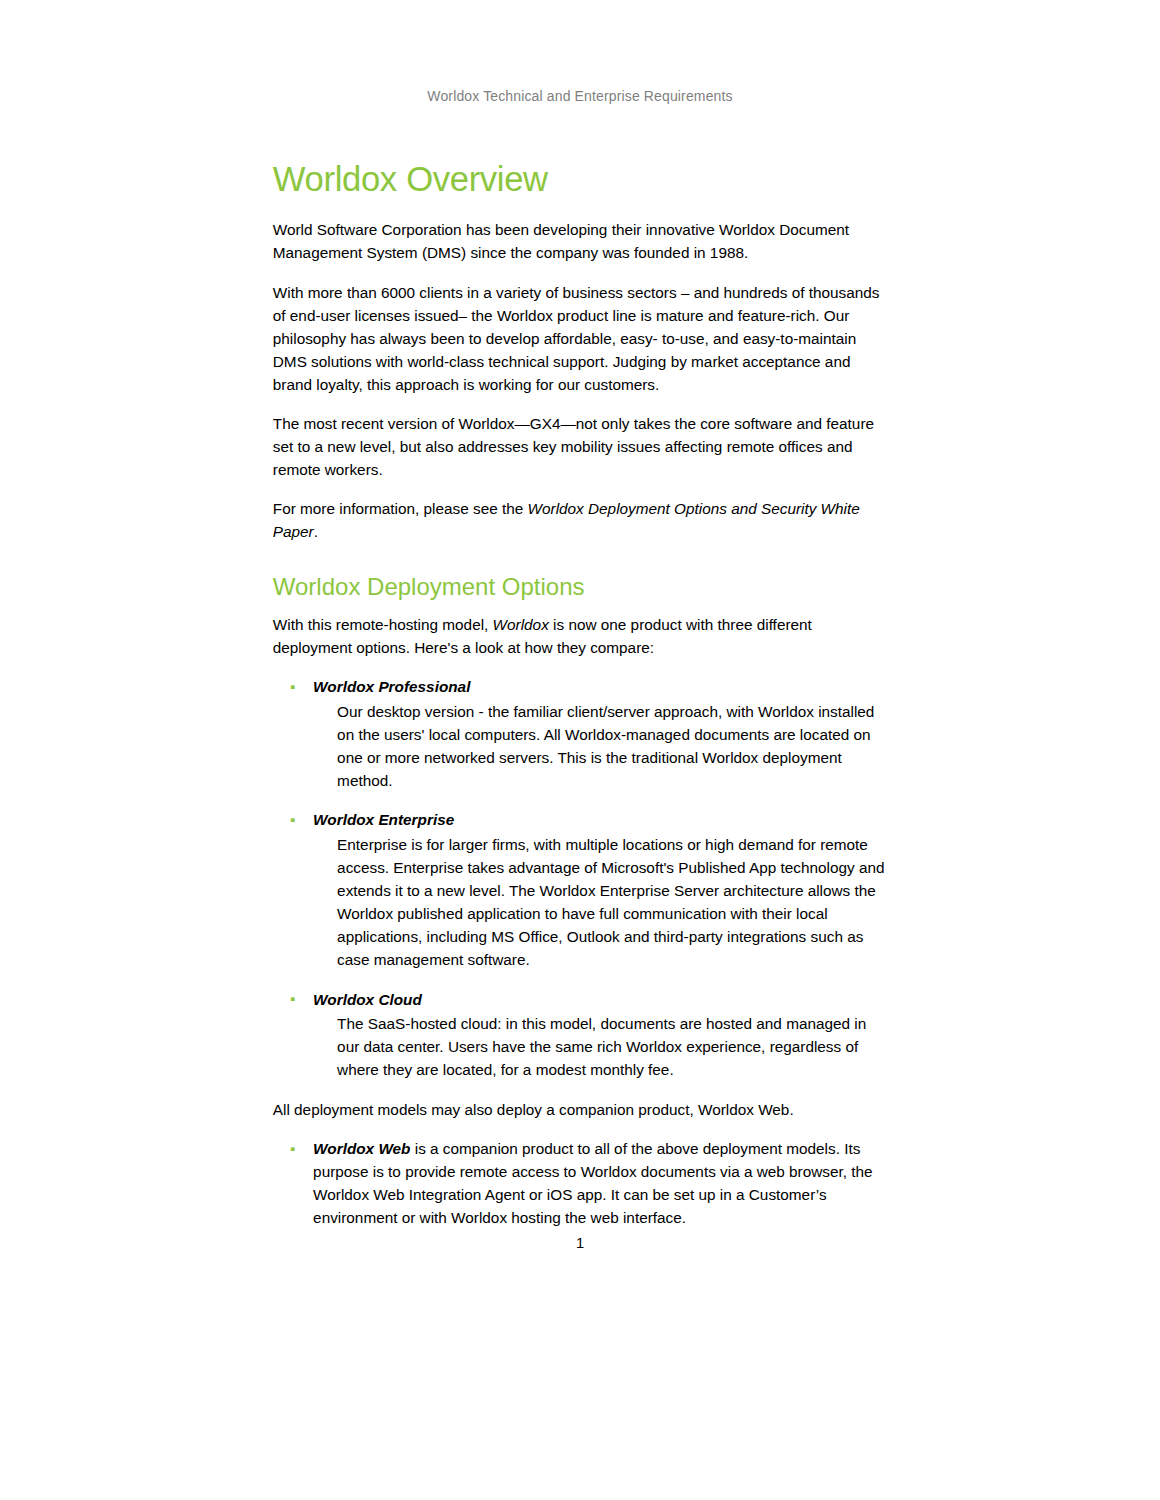Worldox Technical and Enterprise Requirements
Worldox Overview
World Software Corporation has been developing their innovative Worldox Document Management System (DMS) since the company was founded in 1988.
With more than 6000 clients in a variety of business sectors – and hundreds of thousands of end-user licenses issued– the Worldox product line is mature and feature-rich. Our philosophy has always been to develop affordable, easy- to-use, and easy-to-maintain DMS solutions with world-class technical support. Judging by market acceptance and brand loyalty, this approach is working for our customers.
The most recent version of Worldox—GX4—not only takes the core software and feature set to a new level, but also addresses key mobility issues affecting remote offices and remote workers.
For more information, please see the Worldox Deployment Options and Security White Paper.
Worldox Deployment Options
With this remote-hosting model, Worldox is now one product with three different deployment options. Here's a look at how they compare:
Worldox Professional
Our desktop version - the familiar client/server approach, with Worldox installed on the users' local computers. All Worldox-managed documents are located on one or more networked servers. This is the traditional Worldox deployment method.
Worldox Enterprise
Enterprise is for larger firms, with multiple locations or high demand for remote access. Enterprise takes advantage of Microsoft's Published App technology and extends it to a new level. The Worldox Enterprise Server architecture allows the Worldox published application to have full communication with their local applications, including MS Office, Outlook and third-party integrations such as case management software.
Worldox Cloud
The SaaS-hosted cloud: in this model, documents are hosted and managed in our data center. Users have the same rich Worldox experience, regardless of where they are located, for a modest monthly fee.
All deployment models may also deploy a companion product, Worldox Web.
Worldox Web is a companion product to all of the above deployment models. Its purpose is to provide remote access to Worldox documents via a web browser, the Worldox Web Integration Agent or iOS app. It can be set up in a Customer’s environment or with Worldox hosting the web interface.
1